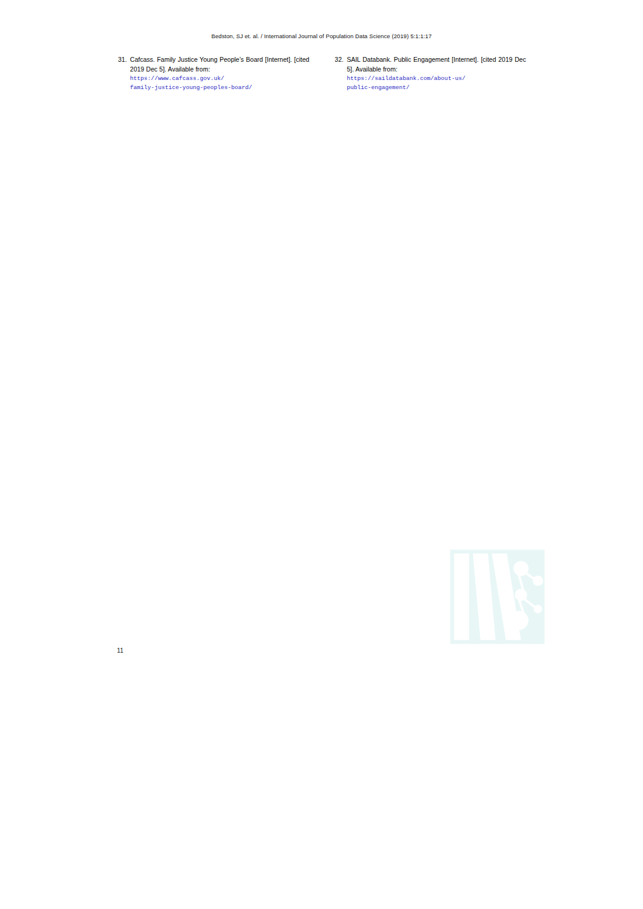Bedston, SJ et. al. / International Journal of Population Data Science (2019) 5:1:1:17
31.
Cafcass. Family Justice Young People’s Board [Internet]. [cited 2019 Dec 5]. Available from: https://www.cafcass.gov.uk/family-justice-young-peoples-board/
32.
SAIL Databank. Public Engagement [Internet]. [cited 2019 Dec 5]. Available from: https://saildatabank.com/about-us/public-engagement/
11